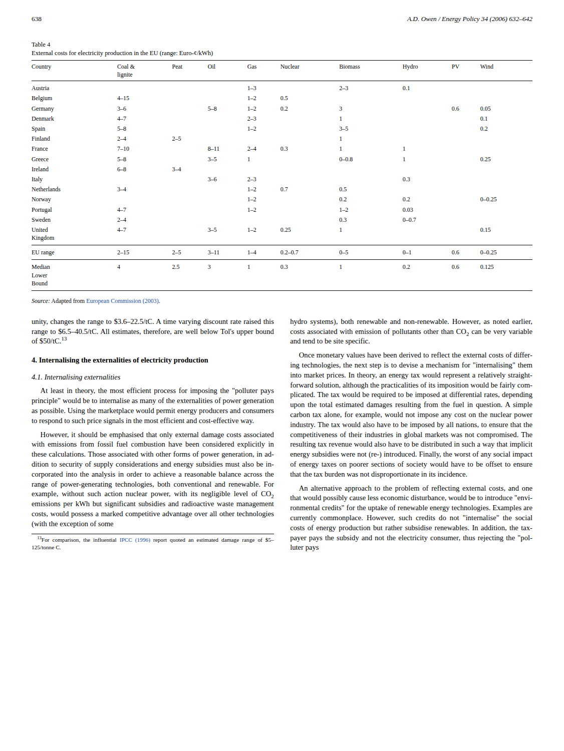638 A.D. Owen / Energy Policy 34 (2006) 632–642
Table 4 External costs for electricity production in the EU (range: Euro-¢/kWh)
| Country | Coal & lignite | Peat | Oil | Gas | Nuclear | Biomass | Hydro | PV | Wind |
| --- | --- | --- | --- | --- | --- | --- | --- | --- | --- |
| Austria | | | | 1–3 | | 2–3 | 0.1 | | |
| Belgium | 4–15 | | | 1–2 | 0.5 | | | | |
| Germany | 3–6 | | 5–8 | 1–2 | 0.2 | 3 | | 0.6 | 0.05 |
| Denmark | 4–7 | | | 2–3 | | 1 | | | 0.1 |
| Spain | 5–8 | | | 1–2 | | 3–5 | | | 0.2 |
| Finland | 2–4 | 2–5 | | | | 1 | | | |
| France | 7–10 | | 8–11 | 2–4 | 0.3 | 1 | 1 | | |
| Greece | 5–8 | | 3–5 | 1 | | 0–0.8 | 1 | | 0.25 |
| Ireland | 6–8 | 3–4 | | | | | | | |
| Italy | | | 3–6 | 2–3 | | | 0.3 | | |
| Netherlands | 3–4 | | | 1–2 | 0.7 | 0.5 | | | |
| Norway | | | | 1–2 | | 0.2 | 0.2 | | 0–0.25 |
| Portugal | 4–7 | | | 1–2 | | 1–2 | 0.03 | | |
| Sweden | 2–4 | | | | | 0.3 | 0–0.7 | | |
| United Kingdom | 4–7 | | 3–5 | 1–2 | 0.25 | 1 | | | 0.15 |
| EU range | 2–15 | 2–5 | 3–11 | 1–4 | 0.2–0.7 | 0–5 | 0–1 | 0.6 | 0–0.25 |
| Median Lower Bound | 4 | 2.5 | 3 | 1 | 0.3 | 1 | 0.2 | 0.6 | 0.125 |
Source: Adapted from European Commission (2003).
unity, changes the range to $3.6–22.5/tC. A time varying discount rate raised this range to $6.5–40.5/tC. All estimates, therefore, are well below Tol's upper bound of $50/tC.13
4. Internalising the externalities of electricity production
4.1. Internalising externalities
At least in theory, the most efficient process for imposing the "polluter pays principle" would be to internalise as many of the externalities of power generation as possible. Using the marketplace would permit energy producers and consumers to respond to such price signals in the most efficient and cost-effective way.
However, it should be emphasised that only external damage costs associated with emissions from fossil fuel combustion have been considered explicitly in these calculations. Those associated with other forms of power generation, in addition to security of supply considerations and energy subsidies must also be incorporated into the analysis in order to achieve a reasonable balance across the range of power-generating technologies, both conventional and renewable. For example, without such action nuclear power, with its negligible level of CO2 emissions per kWh but significant subsidies and radioactive waste management costs, would possess a marked competitive advantage over all other technologies (with the exception of some
13For comparison, the influential IPCC (1996) report quoted an estimated damage range of $5–125/tonne C.
hydro systems), both renewable and non-renewable. However, as noted earlier, costs associated with emission of pollutants other than CO2 can be very variable and tend to be site specific.
Once monetary values have been derived to reflect the external costs of differing technologies, the next step is to devise a mechanism for "internalising" them into market prices. In theory, an energy tax would represent a relatively straightforward solution, although the practicalities of its imposition would be fairly complicated. The tax would be required to be imposed at differential rates, depending upon the total estimated damages resulting from the fuel in question. A simple carbon tax alone, for example, would not impose any cost on the nuclear power industry. The tax would also have to be imposed by all nations, to ensure that the competitiveness of their industries in global markets was not compromised. The resulting tax revenue would also have to be distributed in such a way that implicit energy subsidies were not (re-) introduced. Finally, the worst of any social impact of energy taxes on poorer sections of society would have to be offset to ensure that the tax burden was not disproportionate in its incidence.
An alternative approach to the problem of reflecting external costs, and one that would possibly cause less economic disturbance, would be to introduce "environmental credits" for the uptake of renewable energy technologies. Examples are currently commonplace. However, such credits do not "internalise" the social costs of energy production but rather subsidise renewables. In addition, the taxpayer pays the subsidy and not the electricity consumer, thus rejecting the "polluter pays